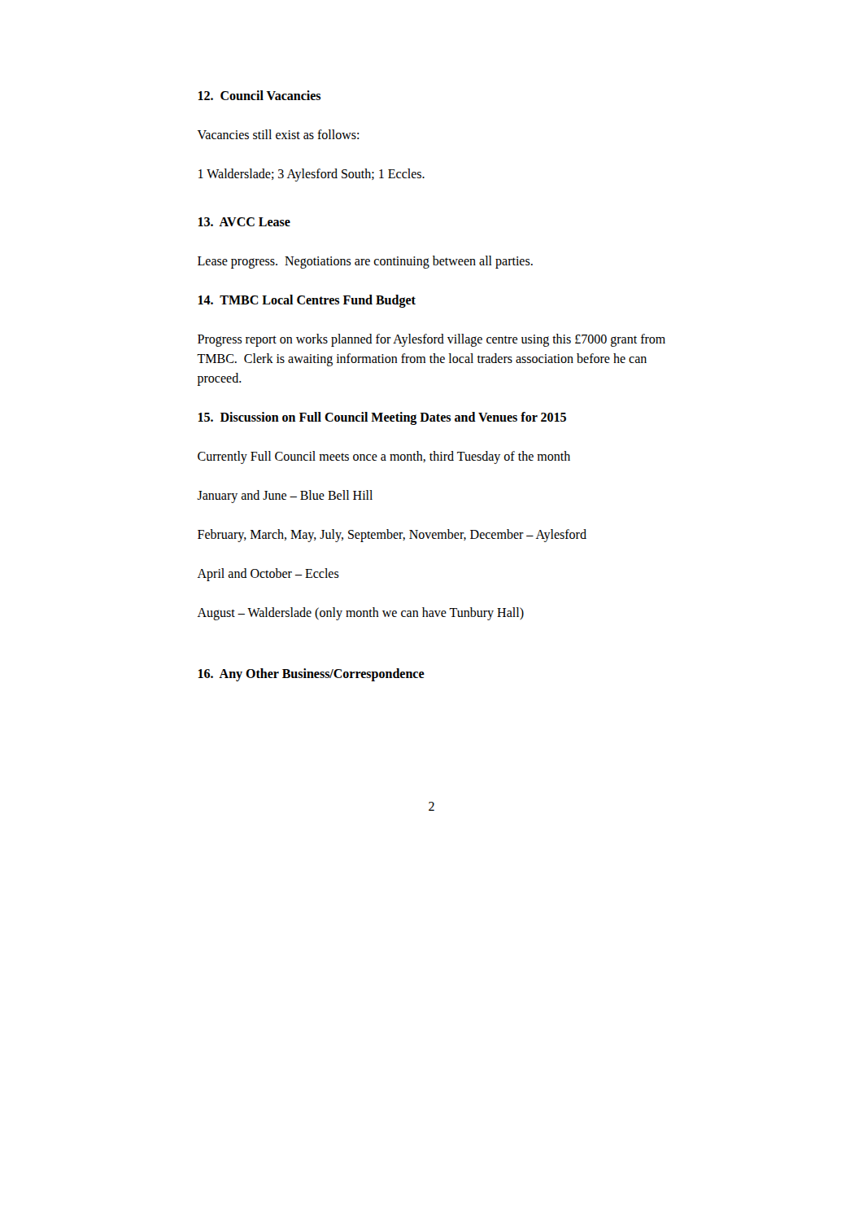12. Council Vacancies
Vacancies still exist as follows:
1 Walderslade; 3 Aylesford South; 1 Eccles.
13. AVCC Lease
Lease progress. Negotiations are continuing between all parties.
14. TMBC Local Centres Fund Budget
Progress report on works planned for Aylesford village centre using this £7000 grant from TMBC. Clerk is awaiting information from the local traders association before he can proceed.
15. Discussion on Full Council Meeting Dates and Venues for 2015
Currently Full Council meets once a month, third Tuesday of the month
January and June – Blue Bell Hill
February, March, May, July, September, November, December – Aylesford
April and October – Eccles
August – Walderslade (only month we can have Tunbury Hall)
16. Any Other Business/Correspondence
2